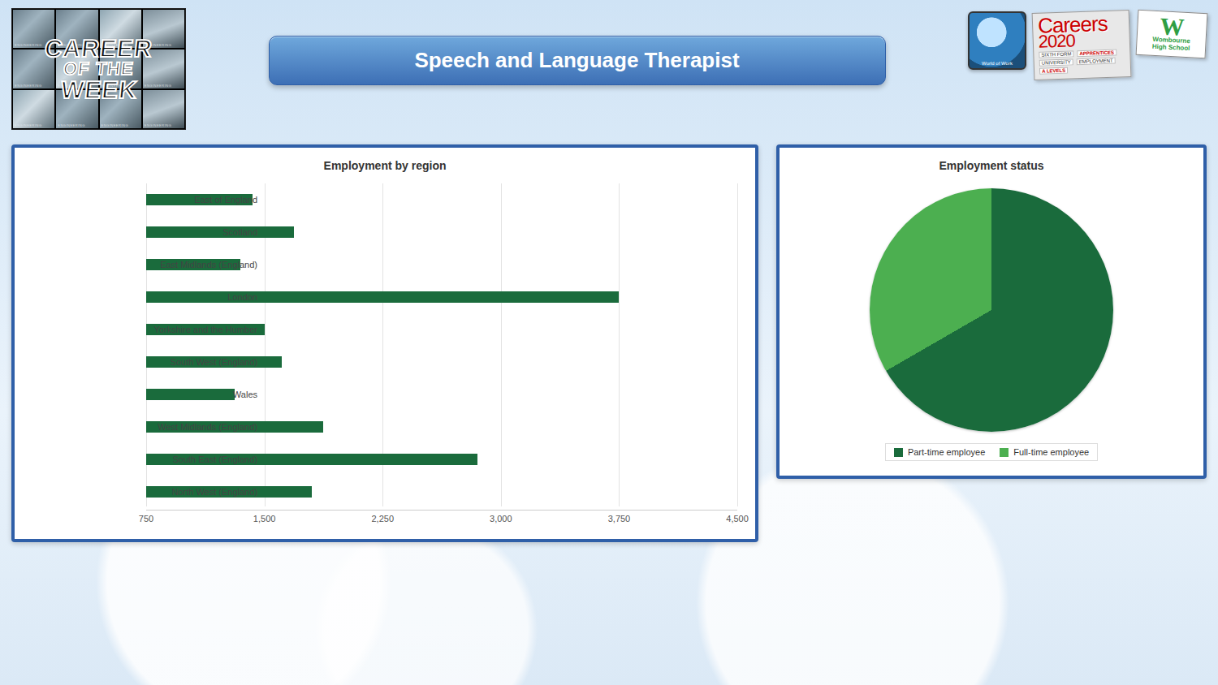CAREER OF THE WEEK
Speech and Language Therapist
World of Work
Careers
2020
Sixth Form
Apprentices
University
Employment
A Levels
W
Wombourne
High School
Employment by region
East of England
Scotland
East Midlands (England)
London
Yorkshire and the Humber
South West (England)
Wales
West Midlands (England)
South East (England)
North West (England)
750 1,500 2,250 3,000 3,750 4,500
Employment status
Part-time employee Full-time employee